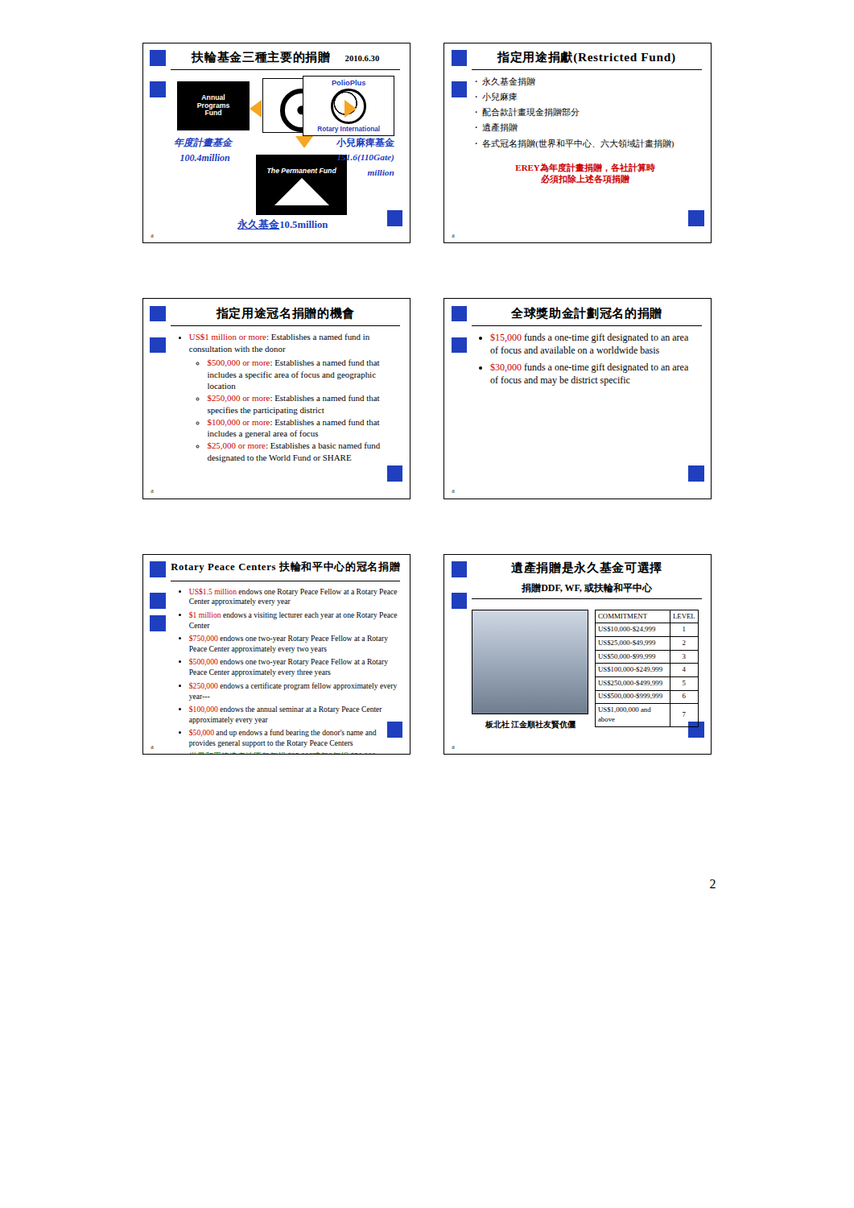扶輪基金三種主要的捐贈 2010.6.30
Annual Programs Fund
PolioPlus
Rotary International
The Permanent Fund
年度計畫基金
100.4million
小兒麻痺基金
151.6(110Gate)
million
永久基金10.5million
a
指定用途捐獻(Restricted Fund)
永久基金捐贈
小兒麻痺
配合款計畫現金捐贈部分
遺產捐贈
各式冠名捐贈(世界和平中心、六大領域計畫捐贈)
EREY為年度計畫捐贈，各社計算時
必須扣除上述各項捐贈
a
指定用途冠名捐贈的機會
US$1 million or more: Establishes a named fund in consultation with the donor
$500,000 or more: Establishes a named fund that includes a specific area of focus and geographic location
$250,000 or more: Establishes a named fund that specifies the participating district
$100,000 or more: Establishes a named fund that includes a general area of focus
$25,000 or more: Establishes a basic named fund designated to the World Fund or SHARE
a
全球獎助金計劃冠名的捐贈
$15,000 funds a one-time gift designated to an area of focus and available on a worldwide basis
$30,000 funds a one-time gift designated to an area of focus and may be district specific
a
Rotary Peace Centers 扶輪和平中心的冠名捐贈
US$1.5 million endows one Rotary Peace Fellow at a Rotary Peace Center approximately every year
$1 million endows a visiting lecturer each year at one Rotary Peace Center
$750,000 endows one two-year Rotary Peace Fellow at a Rotary Peace Center approximately every two years
$500,000 endows one two-year Rotary Peace Fellow at a Rotary Peace Center approximately every three years
$250,000 endows a certificate program fellow approximately every year---
$100,000 endows the annual seminar at a Rotary Peace Center approximately every year
$50,000 and up endows a fund bearing the donor's name and provides general support to the Rotary Peace Centers
世界和平建造者地區每年捐 $25,000或每2年捐 $50,000
a
遺產捐贈是永久基金可選擇
捐贈DDF, WF, 或扶輪和平中心
板北社 江金順社友賢伉儷
| COMMITMENT | LEVEL |
| --- | --- |
| US$10,000-$24,999 | 1 |
| US$25,000-$49,999 | 2 |
| US$50,000-$99,999 | 3 |
| US$100,000-$249,999 | 4 |
| US$250,000-$499,999 | 5 |
| US$500,000-$999,999 | 6 |
| US$1,000,000 and above | 7 |
a
2